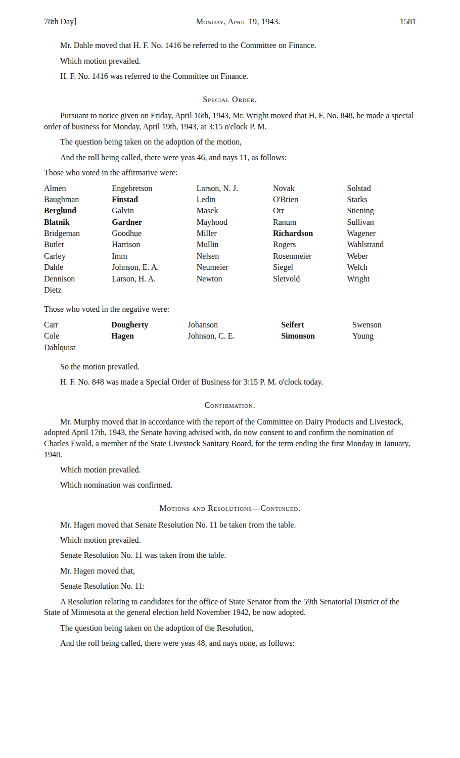78th Day] Monday, April 19, 1943. 1581
Mr. Dahle moved that H. F. No. 1416 be referred to the Committee on Finance.
Which motion prevailed.
H. F. No. 1416 was referred to the Committee on Finance.
Special Order.
Pursuant to notice given on Friday, April 16th, 1943, Mr. Wright moved that H. F. No. 848, be made a special order of business for Monday, April 19th, 1943, at 3:15 o'clock P. M.
The question being taken on the adoption of the motion,
And the roll being called, there were yeas 46, and nays 11, as follows:
Those who voted in the affirmative were:
| Almen | Engebretson | Larson, N. J. | Novak | Solstad |
| Baughman | Finstad | Ledin | O'Brien | Starks |
| Berglund | Galvin | Masek | Orr | Stiening |
| Blatnik | Gardner | Mayhood | Ranum | Sullivan |
| Bridgeman | Goodhue | Miller | Richardson | Wagener |
| Butler | Harrison | Mullin | Rogers | Wahlstrand |
| Carley | Imm | Nelsen | Rosenmeier | Weber |
| Dahle | Johnson, E. A. | Neumeier | Siegel | Welch |
| Dennison | Larson, H. A. | Newton | Sletvold | Wright |
| Dietz | | | | |
Those who voted in the negative were:
| Carr | Dougherty | Johanson | Seifert | Swenson |
| Cole | Hagen | Johnson, C. E. | Simonson | Young |
| Dahlquist | | | | |
So the motion prevailed.
H. F. No. 848 was made a Special Order of Business for 3:15 P. M. o'clock today.
Confirmation.
Mr. Murphy moved that in accordance with the report of the Committee on Dairy Products and Livestock, adopted April 17th, 1943, the Senate having advised with, do now consent to and confirm the nomination of Charles Ewald, a member of the State Livestock Sanitary Board, for the term ending the first Monday in January, 1948.
Which motion prevailed.
Which nomination was confirmed.
Motions and Resolutions—Continued.
Mr. Hagen moved that Senate Resolution No. 11 be taken from the table.
Which motion prevailed.
Senate Resolution No. 11 was taken from the table.
Mr. Hagen moved that,
Senate Resolution No. 11:
A Resolution relating to candidates for the office of State Senator from the 59th Senatorial District of the State of Minnesota at the general election held November 1942, be now adopted.
The question being taken on the adoption of the Resolution,
And the roll being called, there were yeas 48, and nays none, as follows: